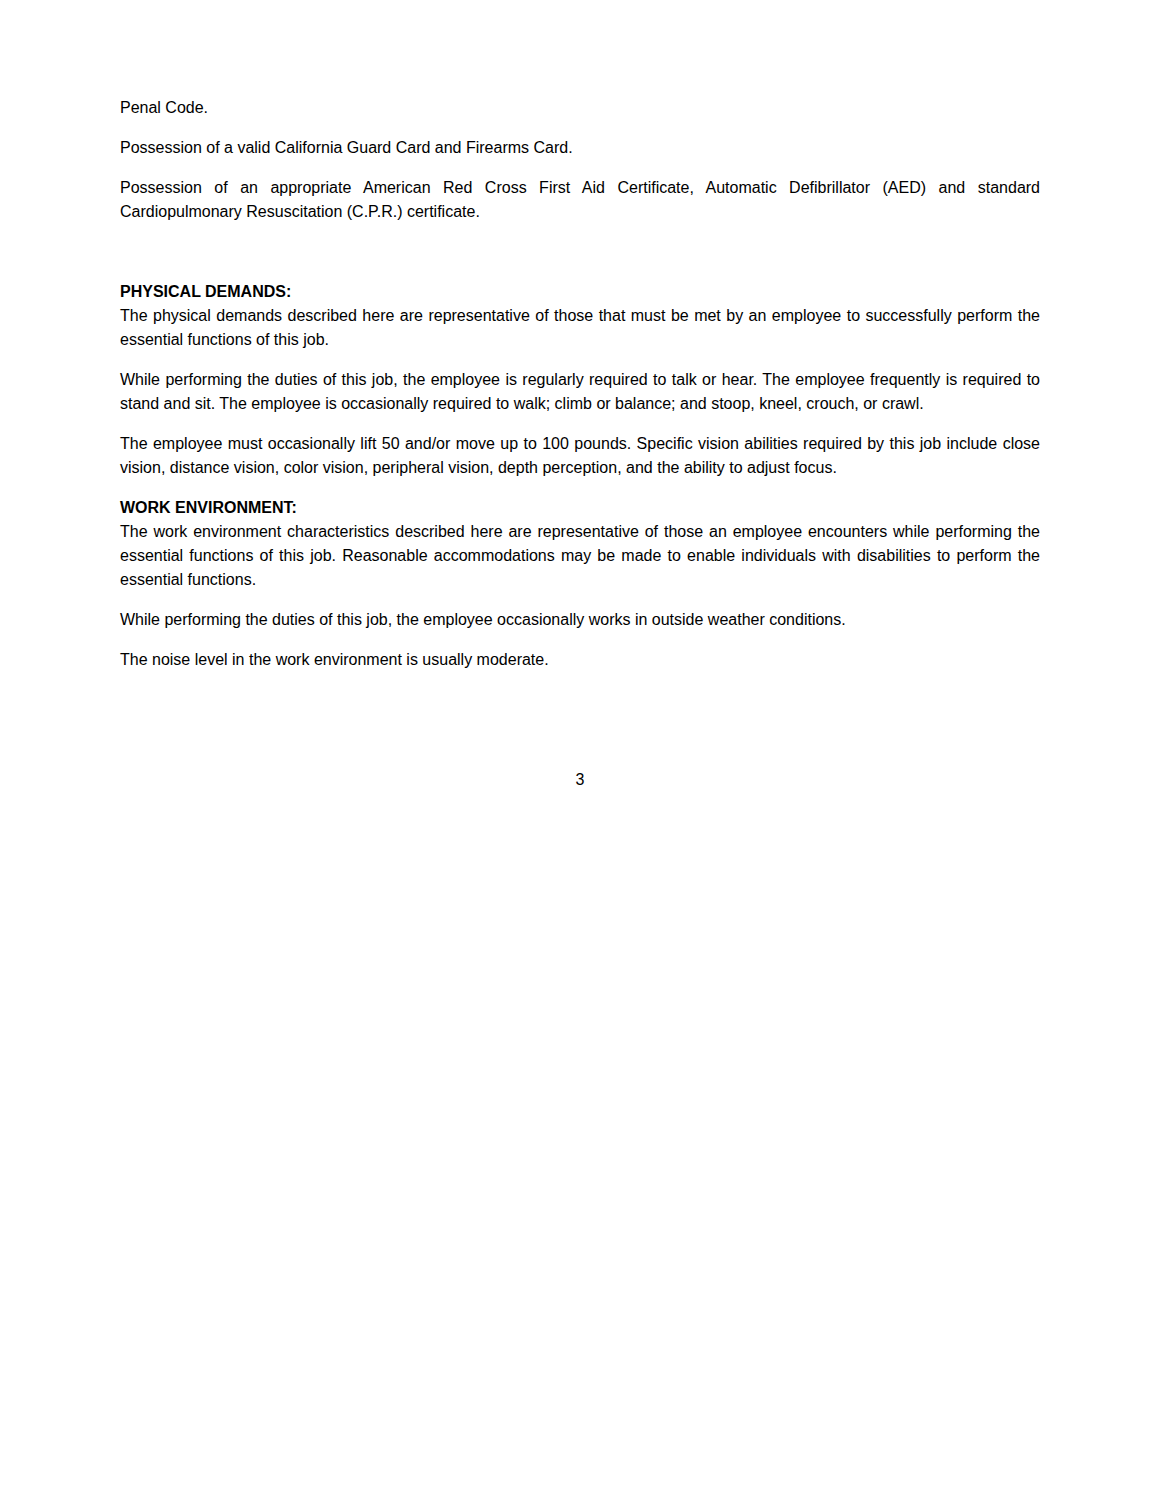Penal Code.
Possession of a valid California Guard Card and Firearms Card.
Possession of an appropriate American Red Cross First Aid Certificate, Automatic Defibrillator (AED) and standard Cardiopulmonary Resuscitation (C.P.R.) certificate.
PHYSICAL DEMANDS:
The physical demands described here are representative of those that must be met by an employee to successfully perform the essential functions of this job.
While performing the duties of this job, the employee is regularly required to talk or hear. The employee frequently is required to stand and sit. The employee is occasionally required to walk; climb or balance; and stoop, kneel, crouch, or crawl.
The employee must occasionally lift 50 and/or move up to 100 pounds. Specific vision abilities required by this job include close vision, distance vision, color vision, peripheral vision, depth perception, and the ability to adjust focus.
WORK ENVIRONMENT:
The work environment characteristics described here are representative of those an employee encounters while performing the essential functions of this job. Reasonable accommodations may be made to enable individuals with disabilities to perform the essential functions.
While performing the duties of this job, the employee occasionally works in outside weather conditions.
The noise level in the work environment is usually moderate.
3